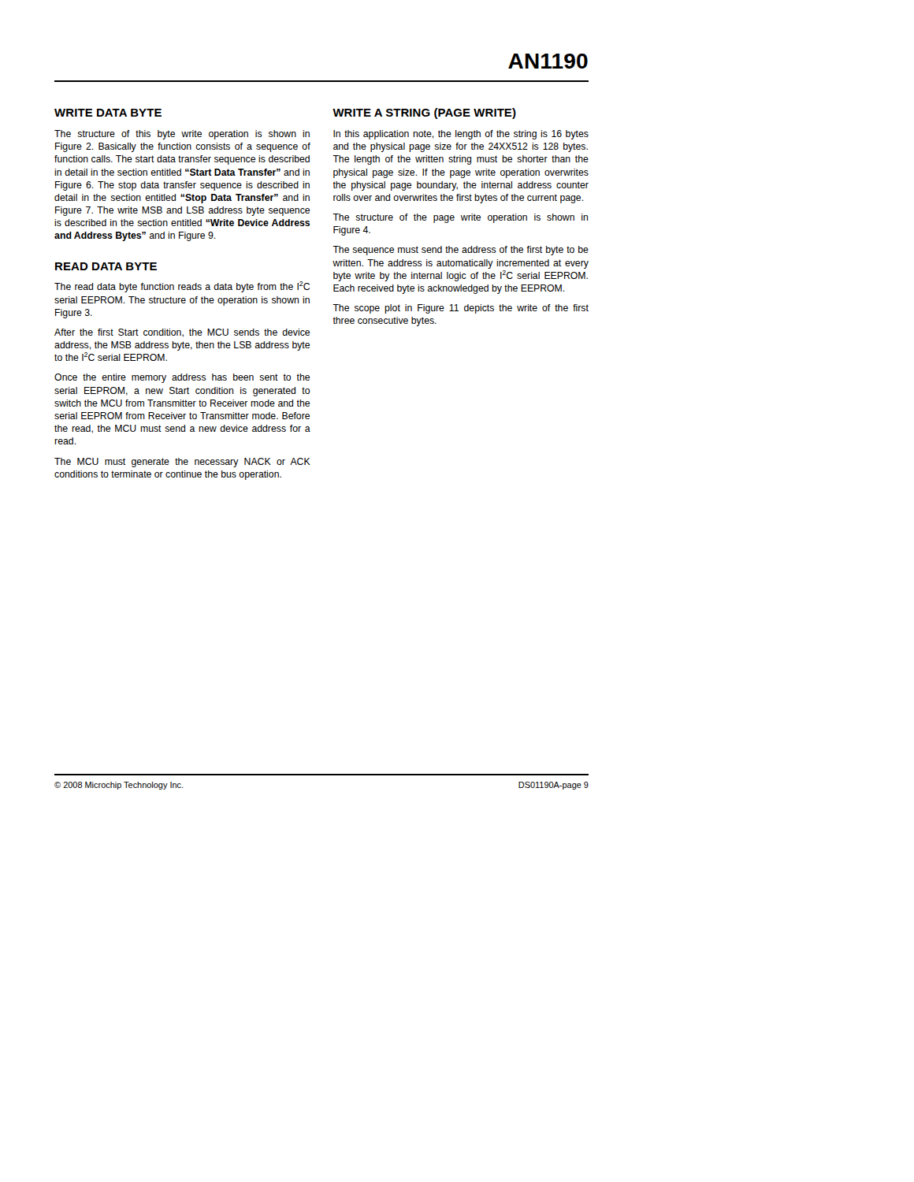AN1190
WRITE DATA BYTE
The structure of this byte write operation is shown in Figure 2. Basically the function consists of a sequence of function calls. The start data transfer sequence is described in detail in the section entitled “Start Data Transfer” and in Figure 6. The stop data transfer sequence is described in detail in the section entitled “Stop Data Transfer” and in Figure 7. The write MSB and LSB address byte sequence is described in the section entitled “Write Device Address and Address Bytes” and in Figure 9.
READ DATA BYTE
The read data byte function reads a data byte from the I2C serial EEPROM. The structure of the operation is shown in Figure 3.
After the first Start condition, the MCU sends the device address, the MSB address byte, then the LSB address byte to the I2C serial EEPROM.
Once the entire memory address has been sent to the serial EEPROM, a new Start condition is generated to switch the MCU from Transmitter to Receiver mode and the serial EEPROM from Receiver to Transmitter mode. Before the read, the MCU must send a new device address for a read.
The MCU must generate the necessary NACK or ACK conditions to terminate or continue the bus operation.
WRITE A STRING (PAGE WRITE)
In this application note, the length of the string is 16 bytes and the physical page size for the 24XX512 is 128 bytes. The length of the written string must be shorter than the physical page size. If the page write operation overwrites the physical page boundary, the internal address counter rolls over and overwrites the first bytes of the current page.
The structure of the page write operation is shown in Figure 4.
The sequence must send the address of the first byte to be written. The address is automatically incremented at every byte write by the internal logic of the I2C serial EEPROM. Each received byte is acknowledged by the EEPROM.
The scope plot in Figure 11 depicts the write of the first three consecutive bytes.
© 2008 Microchip Technology Inc.
DS01190A-page 9